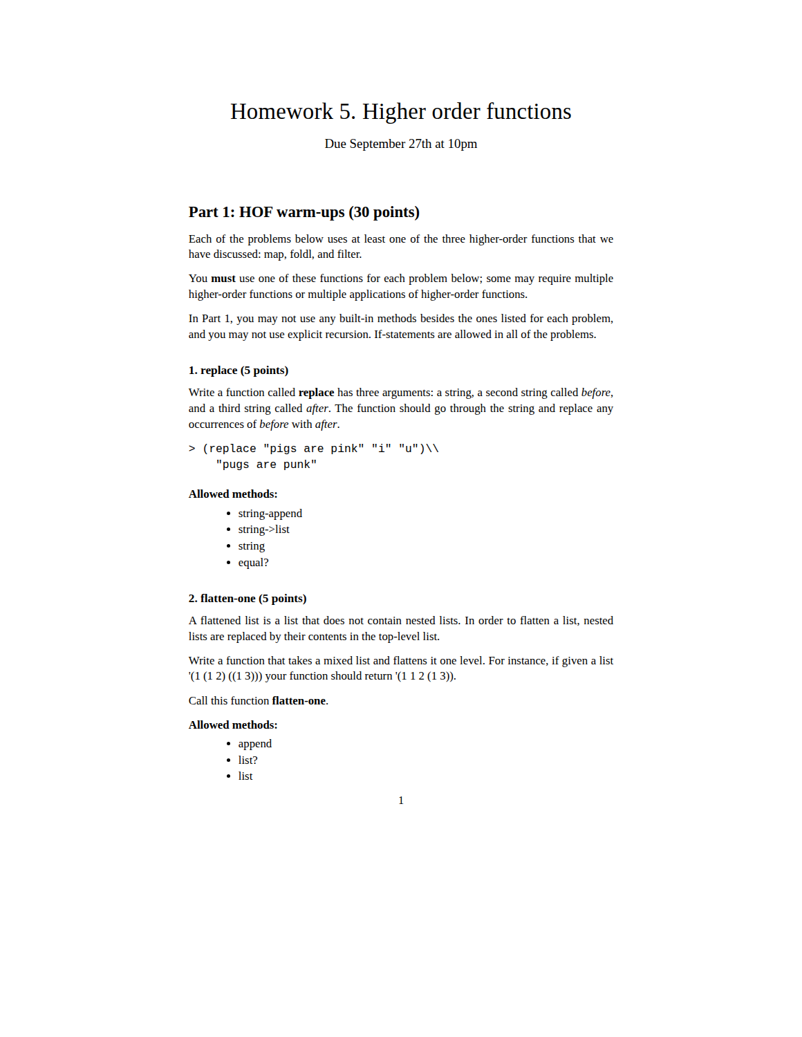Homework 5. Higher order functions
Due September 27th at 10pm
Part 1: HOF warm-ups (30 points)
Each of the problems below uses at least one of the three higher-order functions that we have discussed: map, foldl, and filter.
You must use one of these functions for each problem below; some may require multiple higher-order functions or multiple applications of higher-order functions.
In Part 1, you may not use any built-in methods besides the ones listed for each problem, and you may not use explicit recursion. If-statements are allowed in all of the problems.
1. replace (5 points)
Write a function called replace has three arguments: a string, a second string called before, and a third string called after. The function should go through the string and replace any occurrences of before with after.
> (replace "pigs are pink" "i" "u")\\ "pugs are punk"
Allowed methods:
string-append
string->list
string
equal?
2. flatten-one (5 points)
A flattened list is a list that does not contain nested lists. In order to flatten a list, nested lists are replaced by their contents in the top-level list.
Write a function that takes a mixed list and flattens it one level. For instance, if given a list '(1 (1 2) ((1 3))) your function should return '(1 1 2 (1 3)).
Call this function flatten-one.
Allowed methods:
append
list?
list
1